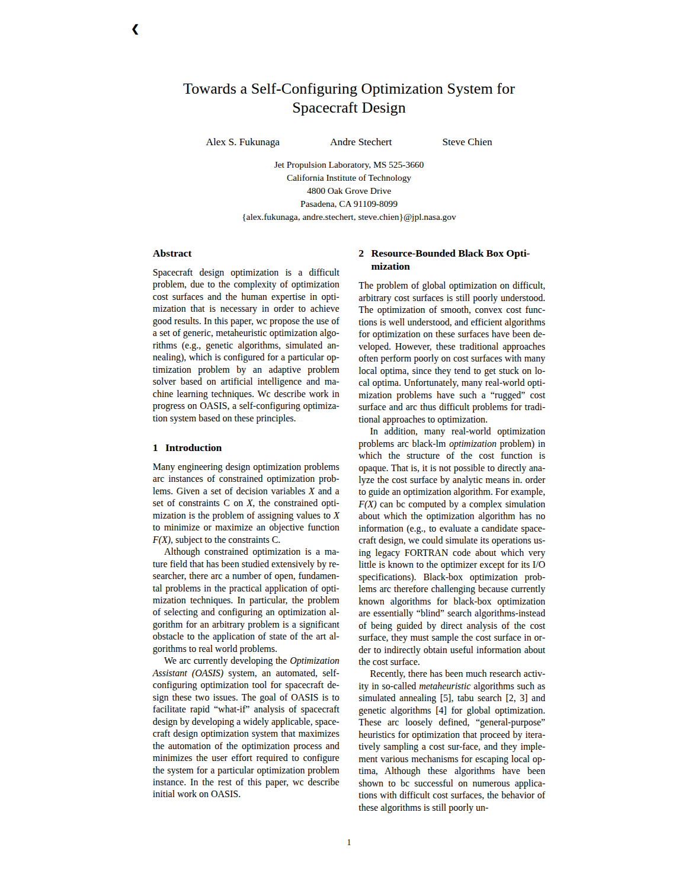❮
Towards a Self-Configuring Optimization System for Spacecraft Design
Alex S. Fukunaga Andre Stechert Steve Chien
Jet Propulsion Laboratory, MS 525-3660
California Institute of Technology
4800 Oak Grove Drive
Pasadena, CA 91109-8099
{alex.fukunaga, andre.stechert, steve.chien}@jpl.nasa.gov
Abstract
Spacecraft design optimization is a difficult problem, due to the complexity of optimization cost surfaces and the human expertise in optimization that is necessary in order to achieve good results. In this paper, wc propose the use of a set of generic, metaheuristic optimization algorithms (e.g., genetic algorithms, simulated annealing), which is configured for a particular optimization problem by an adaptive problem solver based on artificial intelligence and machine learning techniques. Wc describe work in progress on OASIS, a self-configuring optimization system based on these principles.
1 Introduction
Many engineering design optimization problems arc instances of constrained optimization problems. Given a set of decision variables X and a set of constraints C on X, the constrained optimization is the problem of assigning values to X to minimize or maximize an objective function F(X), subject to the constraints C.
Although constrained optimization is a mature field that has been studied extensively by researcher, there arc a number of open, fundamental problems in the practical application of optimization techniques. In particular, the problem of selecting and configuring an optimization algorithm for an arbitrary problem is a significant obstacle to the application of state of the art algorithms to real world problems.
We arc currently developing the Optimization Assistant (OASIS) system, an automated, self-configuring optimization tool for spacecraft design these two issues. The goal of OASIS is to facilitate rapid “what-if” analysis of spacecraft design by developing a widely applicable, spacecraft design optimization system that maximizes the automation of the optimization process and minimizes the user effort required to configure the system for a particular optimization problem instance. In the rest of this paper, wc describe initial work on OASIS.
2 Resource-Bounded Black Box Opti-mization
The problem of global optimization on difficult, arbitrary cost surfaces is still poorly understood. The optimization of smooth, convex cost functions is well understood, and efficient algorithms for optimization on these surfaces have been developed. However, these traditional approaches often perform poorly on cost surfaces with many local optima, since they tend to get stuck on local optima. Unfortunately, many real-world optimization problems have such a “rugged” cost surface and arc thus difficult problems for traditional approaches to optimization.
In addition, many real-world optimization problems arc black-lm optimization problem) in which the structure of the cost function is opaque. That is, it is not possible to directly analyze the cost surface by analytic means in. order to guide an optimization algorithm. For example, F(X) can bc computed by a complex simulation about which the optimization algorithm has no information (e.g., to evaluate a candidate spacecraft design, we could simulate its operations using legacy FORTRAN code about which very little is known to the optimizer except for its I/O specifications). Black-box optimization problems arc therefore challenging because currently known algorithms for black-box optimization are essentially “blind” search algorithms-instead of being guided by direct analysis of the cost surface, they must sample the cost surface in order to indirectly obtain useful information about the cost surface.
Recently, there has been much research activity in so-called metaheuristic algorithms such as simulated annealing [5], tabu search [2, 3] and genetic algorithms [4] for global optimization. These arc loosely defined, “general-purpose” heuristics for optimization that proceed by iteratively sampling a cost sur-face, and they implement various mechanisms for escaping local optima, Although these algorithms have been shown to bc successful on numerous applications with difficult cost surfaces, the behavior of these algorithms is still poorly un-
1